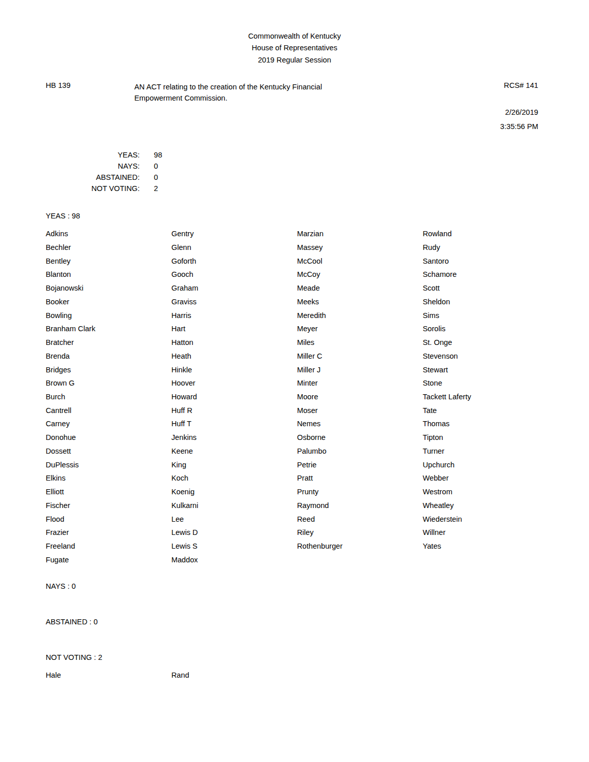Commonwealth of Kentucky
House of Representatives
2019 Regular Session
HB 139
AN ACT relating to the creation of the Kentucky Financial Empowerment Commission.
RCS# 141
2/26/2019
3:35:56 PM
| YEAS: | 98 |
| NAYS: | 0 |
| ABSTAINED: | 0 |
| NOT VOTING: | 2 |
YEAS : 98
| Adkins | Gentry | Marzian | Rowland |
| Bechler | Glenn | Massey | Rudy |
| Bentley | Goforth | McCool | Santoro |
| Blanton | Gooch | McCoy | Schamore |
| Bojanowski | Graham | Meade | Scott |
| Booker | Graviss | Meeks | Sheldon |
| Bowling | Harris | Meredith | Sims |
| Branham Clark | Hart | Meyer | Sorolis |
| Bratcher | Hatton | Miles | St. Onge |
| Brenda | Heath | Miller C | Stevenson |
| Bridges | Hinkle | Miller J | Stewart |
| Brown G | Hoover | Minter | Stone |
| Burch | Howard | Moore | Tackett Laferty |
| Cantrell | Huff R | Moser | Tate |
| Carney | Huff T | Nemes | Thomas |
| Donohue | Jenkins | Osborne | Tipton |
| Dossett | Keene | Palumbo | Turner |
| DuPlessis | King | Petrie | Upchurch |
| Elkins | Koch | Pratt | Webber |
| Elliott | Koenig | Prunty | Westrom |
| Fischer | Kulkarni | Raymond | Wheatley |
| Flood | Lee | Reed | Wiederstein |
| Frazier | Lewis D | Riley | Willner |
| Freeland | Lewis S | Rothenburger | Yates |
| Fugate | Maddox | | |
NAYS : 0
ABSTAINED : 0
NOT VOTING : 2
| Hale | Rand | | |